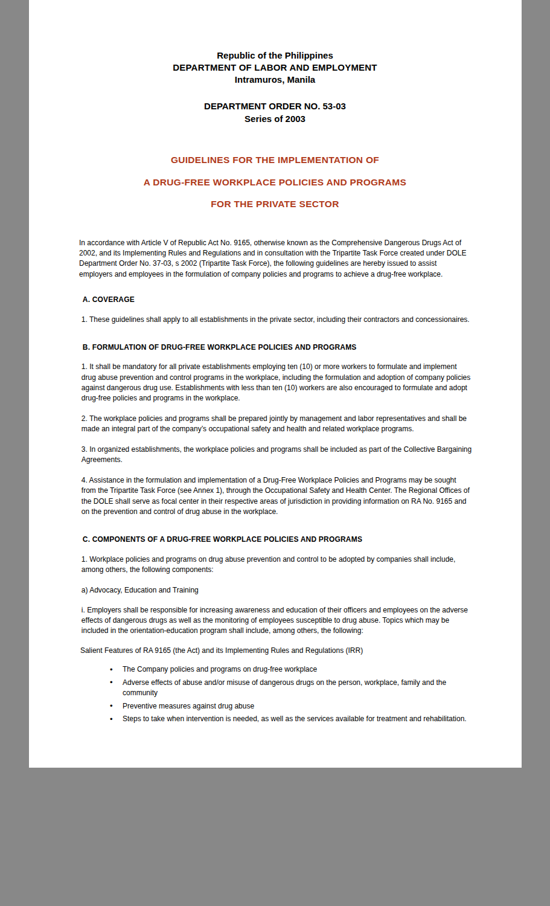Republic of the Philippines
DEPARTMENT OF LABOR AND EMPLOYMENT
Intramuros, Manila
DEPARTMENT ORDER NO. 53-03
Series of 2003
GUIDELINES FOR THE IMPLEMENTATION OF A DRUG-FREE WORKPLACE POLICIES AND PROGRAMS FOR THE PRIVATE SECTOR
In accordance with Article V of Republic Act No. 9165, otherwise known as the Comprehensive Dangerous Drugs Act of 2002, and its Implementing Rules and Regulations and in consultation with the Tripartite Task Force created under DOLE Department Order No. 37-03, s 2002 (Tripartite Task Force), the following guidelines are hereby issued to assist employers and employees in the formulation of company policies and programs to achieve a drug-free workplace.
A. COVERAGE
1. These guidelines shall apply to all establishments in the private sector, including their contractors and concessionaires.
B. FORMULATION OF DRUG-FREE WORKPLACE POLICIES AND PROGRAMS
1. It shall be mandatory for all private establishments employing ten (10) or more workers to formulate and implement drug abuse prevention and control programs in the workplace, including the formulation and adoption of company policies against dangerous drug use. Establishments with less than ten (10) workers are also encouraged to formulate and adopt drug-free policies and programs in the workplace.
2. The workplace policies and programs shall be prepared jointly by management and labor representatives and shall be made an integral part of the company’s occupational safety and health and related workplace programs.
3. In organized establishments, the workplace policies and programs shall be included as part of the Collective Bargaining Agreements.
4. Assistance in the formulation and implementation of a Drug-Free Workplace Policies and Programs may be sought from the Tripartite Task Force (see Annex 1), through the Occupational Safety and Health Center. The Regional Offices of the DOLE shall serve as focal center in their respective areas of jurisdiction in providing information on RA No. 9165 and on the prevention and control of drug abuse in the workplace.
C. COMPONENTS OF A DRUG-FREE WORKPLACE POLICIES AND PROGRAMS
1. Workplace policies and programs on drug abuse prevention and control to be adopted by companies shall include, among others, the following components:
a) Advocacy, Education and Training
i. Employers shall be responsible for increasing awareness and education of their officers and employees on the adverse effects of dangerous drugs as well as the monitoring of employees susceptible to drug abuse. Topics which may be included in the orientation-education program shall include, among others, the following:
Salient Features of RA 9165 (the Act) and its Implementing Rules and Regulations (IRR)
The Company policies and programs on drug-free workplace
Adverse effects of abuse and/or misuse of dangerous drugs on the person, workplace, family and the community
Preventive measures against drug abuse
Steps to take when intervention is needed, as well as the services available for treatment and rehabilitation.